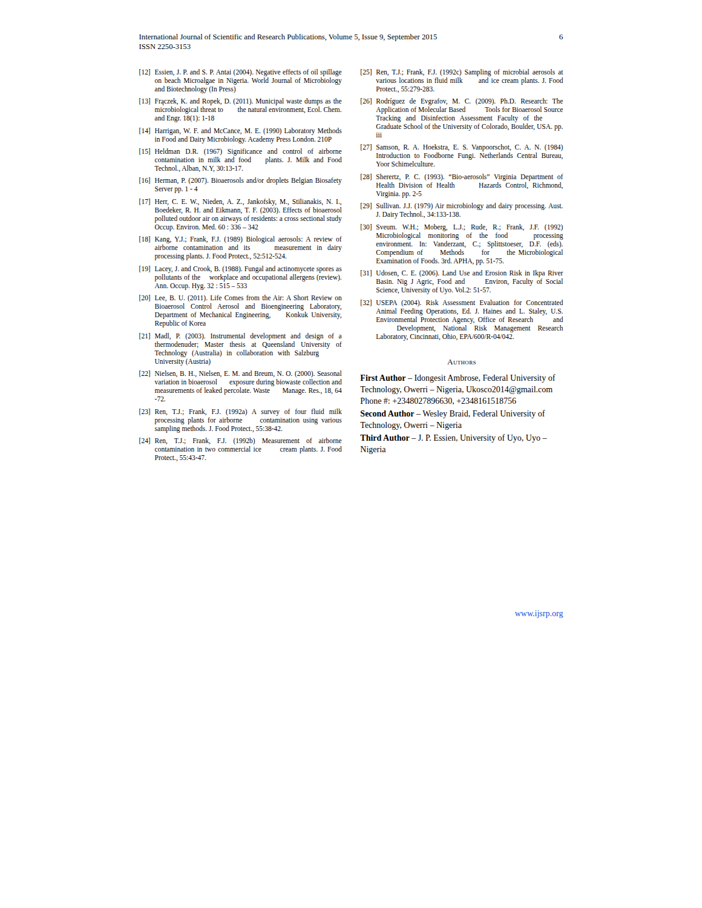International Journal of Scientific and Research Publications, Volume 5, Issue 9, September 2015
ISSN 2250-3153
6
[12] Essien, J. P. and S. P. Antai (2004). Negative effects of oil spillage on beach Microalgae in Nigeria. World Journal of Microbiology and Biotechnology (In Press)
[13] Frączek, K. and Ropek, D. (2011). Municipal waste dumps as the microbiological threat to the natural environment, Ecol. Chem. and Engr. 18(1): 1-18
[14] Harrigan, W. F. and McCance, M. E. (1990) Laboratory Methods in Food and Dairy Microbiology. Academy Press London. 210P
[15] Heldman D.R. (1967) Significance and control of airborne contamination in milk and food plants. J. Milk and Food Technol., Alban, N.Y, 30:13-17.
[16] Herman, P. (2007). Bioaerosols and/or droplets Belgian Biosafety Server pp. 1 - 4
[17] Herr, C. E. W., Nieden, A. Z., Jankofsky, M., Stilianakis, N. I., Boedeker, R. H. and Eikmann, T. F. (2003). Effects of bioaerosol polluted outdoor air on airways of residents: a cross sectional study Occup. Environ. Med. 60 : 336 – 342
[18] Kang, Y.J.; Frank, F.J. (1989) Biological aerosols: A review of airborne contamination and its measurement in dairy processing plants. J. Food Protect., 52:512-524.
[19] Lacey, J. and Crook, B. (1988). Fungal and actinomycete spores as pollutants of the workplace and occupational allergens (review). Ann. Occup. Hyg. 32 : 515 – 533
[20] Lee, B. U. (2011). Life Comes from the Air: A Short Review on Bioaerosol Control Aerosol and Bioengineering Laboratory, Department of Mechanical Engineering, Konkuk University, Republic of Korea
[21] Madl, P. (2003). Instrumental development and design of a thermodenuder; Master thesis at Queensland University of Technology (Australia) in collaboration with Salzburg University (Austria)
[22] Nielsen, B. H., Nielsen, E. M. and Breum, N. O. (2000). Seasonal variation in bioaerosol exposure during biowaste collection and measurements of leaked percolate. Waste Manage. Res., 18, 64 -72.
[23] Ren, T.J.; Frank, F.J. (1992a) A survey of four fluid milk processing plants for airborne contamination using various sampling methods. J. Food Protect., 55:38-42.
[24] Ren, T.J.; Frank, F.J. (1992b) Measurement of airborne contamination in two commercial ice cream plants. J. Food Protect., 55:43-47.
[25] Ren, T.J.; Frank, F.J. (1992c) Sampling of microbial aerosols at various locations in fluid milk and ice cream plants. J. Food Protect., 55:279-283.
[26] Rodríguez de Evgrafov, M. C. (2009). Ph.D. Research: The Application of Molecular Based Tools for Bioaerosol Source Tracking and Disinfection Assessment Faculty of the Graduate School of the University of Colorado, Boulder, USA. pp. iii
[27] Samson, R. A. Hoekstra, E. S. Vanpoorschot, C. A. N. (1984) Introduction to Foodborne Fungi. Netherlands Central Bureau, Yoor Schimelculture.
[28] Sherertz, P. C. (1993). “Bio-aerosols” Virginia Department of Health Division of Health Hazards Control, Richmond, Virginia. pp. 2-5
[29] Sullivan. J.J. (1979) Air microbiology and dairy processing. Aust. J. Dairy Technol., 34:133-138.
[30] Sveum. W.H.; Moberg, L.J.; Rude, R.; Frank, J.F. (1992) Microbiological monitoring of the food processing environment. In: Vanderzant, C.; Splittstoeser, D.F. (eds). Compendium of Methods for the Microbiological Examination of Foods. 3rd. APHA, pp. 51-75.
[31] Udosen, C. E. (2006). Land Use and Erosion Risk in Ikpa River Basin. Nig J Agric, Food and Environ, Faculty of Social Science, University of Uyo. Vol.2: 51-57.
[32] USEPA (2004). Risk Assessment Evaluation for Concentrated Animal Feeding Operations, Ed. J. Haines and L. Staley, U.S. Environmental Protection Agency, Office of Research and Development, National Risk Management Research Laboratory, Cincinnati, Ohio, EPA/600/R-04/042.
Authors
First Author – Idongesit Ambrose, Federal University of Technology, Owerri – Nigeria, Ukosco2014@gmail.com Phone #: +2348027896630, +2348161518756
Second Author – Wesley Braid, Federal University of Technology, Owerri – Nigeria
Third Author – J. P. Essien, University of Uyo, Uyo – Nigeria
www.ijsrp.org